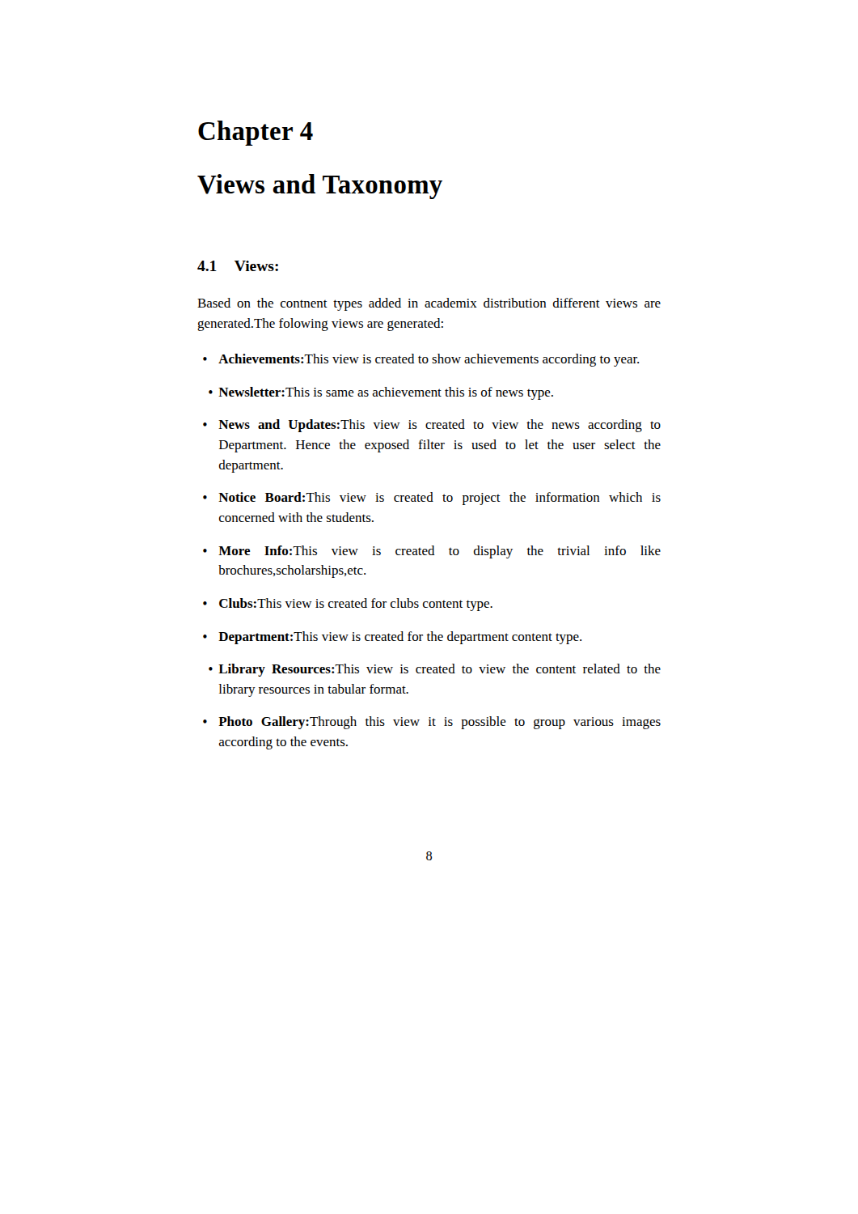Chapter 4
Views and Taxonomy
4.1 Views:
Based on the contnent types added in academix distribution different views are generated.The folowing views are generated:
Achievements: This view is created to show achievements according to year.
Newsletter: This is same as achievement this is of news type.
News and Updates: This view is created to view the news according to Department. Hence the exposed filter is used to let the user select the department.
Notice Board: This view is created to project the information which is concerned with the students.
More Info: This view is created to display the trivial info like brochures,scholarships,etc.
Clubs: This view is created for clubs content type.
Department: This view is created for the department content type.
Library Resources: This view is created to view the content related to the library resources in tabular format.
Photo Gallery: Through this view it is possible to group various images according to the events.
8